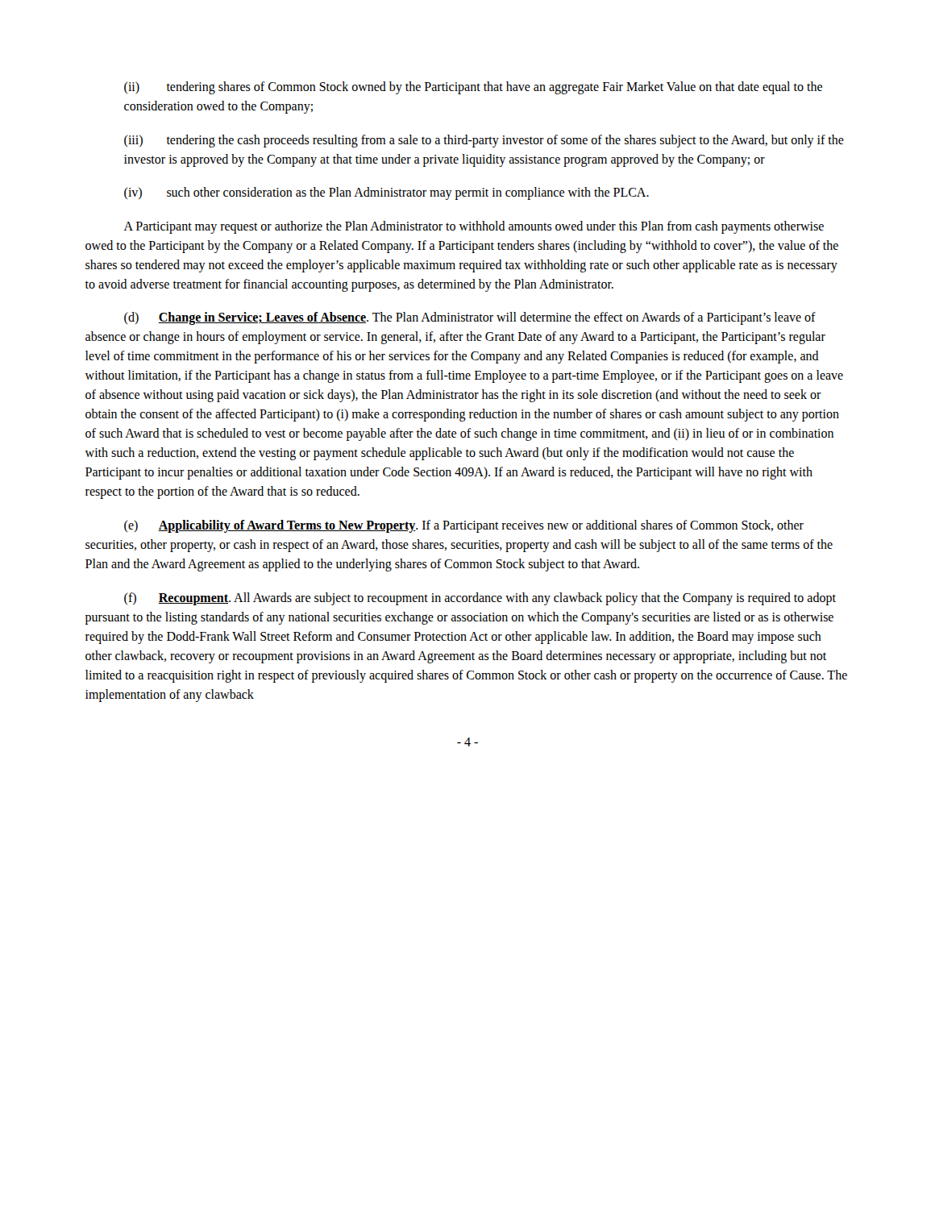(ii) tendering shares of Common Stock owned by the Participant that have an aggregate Fair Market Value on that date equal to the consideration owed to the Company;
(iii) tendering the cash proceeds resulting from a sale to a third-party investor of some of the shares subject to the Award, but only if the investor is approved by the Company at that time under a private liquidity assistance program approved by the Company; or
(iv) such other consideration as the Plan Administrator may permit in compliance with the PLCA.
A Participant may request or authorize the Plan Administrator to withhold amounts owed under this Plan from cash payments otherwise owed to the Participant by the Company or a Related Company. If a Participant tenders shares (including by “withhold to cover”), the value of the shares so tendered may not exceed the employer’s applicable maximum required tax withholding rate or such other applicable rate as is necessary to avoid adverse treatment for financial accounting purposes, as determined by the Plan Administrator.
(d) Change in Service; Leaves of Absence. The Plan Administrator will determine the effect on Awards of a Participant’s leave of absence or change in hours of employment or service. In general, if, after the Grant Date of any Award to a Participant, the Participant’s regular level of time commitment in the performance of his or her services for the Company and any Related Companies is reduced (for example, and without limitation, if the Participant has a change in status from a full-time Employee to a part-time Employee, or if the Participant goes on a leave of absence without using paid vacation or sick days), the Plan Administrator has the right in its sole discretion (and without the need to seek or obtain the consent of the affected Participant) to (i) make a corresponding reduction in the number of shares or cash amount subject to any portion of such Award that is scheduled to vest or become payable after the date of such change in time commitment, and (ii) in lieu of or in combination with such a reduction, extend the vesting or payment schedule applicable to such Award (but only if the modification would not cause the Participant to incur penalties or additional taxation under Code Section 409A). If an Award is reduced, the Participant will have no right with respect to the portion of the Award that is so reduced.
(e) Applicability of Award Terms to New Property. If a Participant receives new or additional shares of Common Stock, other securities, other property, or cash in respect of an Award, those shares, securities, property and cash will be subject to all of the same terms of the Plan and the Award Agreement as applied to the underlying shares of Common Stock subject to that Award.
(f) Recoupment. All Awards are subject to recoupment in accordance with any clawback policy that the Company is required to adopt pursuant to the listing standards of any national securities exchange or association on which the Company's securities are listed or as is otherwise required by the Dodd-Frank Wall Street Reform and Consumer Protection Act or other applicable law. In addition, the Board may impose such other clawback, recovery or recoupment provisions in an Award Agreement as the Board determines necessary or appropriate, including but not limited to a reacquisition right in respect of previously acquired shares of Common Stock or other cash or property on the occurrence of Cause. The implementation of any clawback
- 4 -